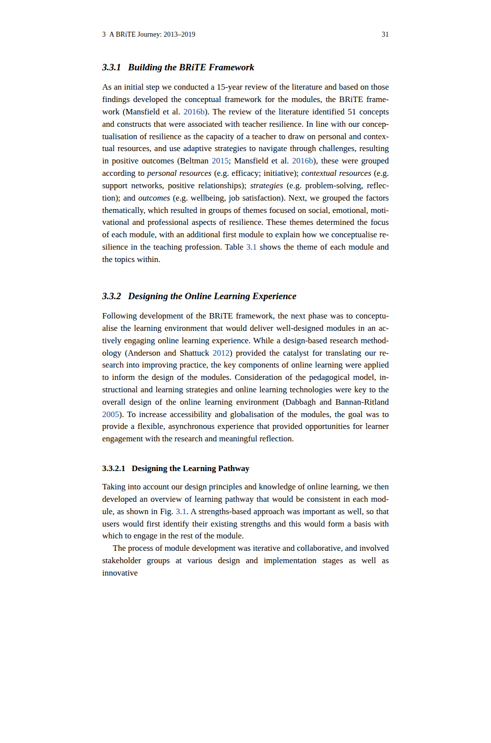3 A BRiTE Journey: 2013–2019 31
3.3.1 Building the BRiTE Framework
As an initial step we conducted a 15-year review of the literature and based on those findings developed the conceptual framework for the modules, the BRiTE framework (Mansfield et al. 2016b). The review of the literature identified 51 concepts and constructs that were associated with teacher resilience. In line with our conceptualisation of resilience as the capacity of a teacher to draw on personal and contextual resources, and use adaptive strategies to navigate through challenges, resulting in positive outcomes (Beltman 2015; Mansfield et al. 2016b), these were grouped according to personal resources (e.g. efficacy; initiative); contextual resources (e.g. support networks, positive relationships); strategies (e.g. problem-solving, reflection); and outcomes (e.g. wellbeing, job satisfaction). Next, we grouped the factors thematically, which resulted in groups of themes focused on social, emotional, motivational and professional aspects of resilience. These themes determined the focus of each module, with an additional first module to explain how we conceptualise resilience in the teaching profession. Table 3.1 shows the theme of each module and the topics within.
3.3.2 Designing the Online Learning Experience
Following development of the BRiTE framework, the next phase was to conceptualise the learning environment that would deliver well-designed modules in an actively engaging online learning experience. While a design-based research methodology (Anderson and Shattuck 2012) provided the catalyst for translating our research into improving practice, the key components of online learning were applied to inform the design of the modules. Consideration of the pedagogical model, instructional and learning strategies and online learning technologies were key to the overall design of the online learning environment (Dabbagh and Bannan-Ritland 2005). To increase accessibility and globalisation of the modules, the goal was to provide a flexible, asynchronous experience that provided opportunities for learner engagement with the research and meaningful reflection.
3.3.2.1 Designing the Learning Pathway
Taking into account our design principles and knowledge of online learning, we then developed an overview of learning pathway that would be consistent in each module, as shown in Fig. 3.1. A strengths-based approach was important as well, so that users would first identify their existing strengths and this would form a basis with which to engage in the rest of the module.
The process of module development was iterative and collaborative, and involved stakeholder groups at various design and implementation stages as well as innovative